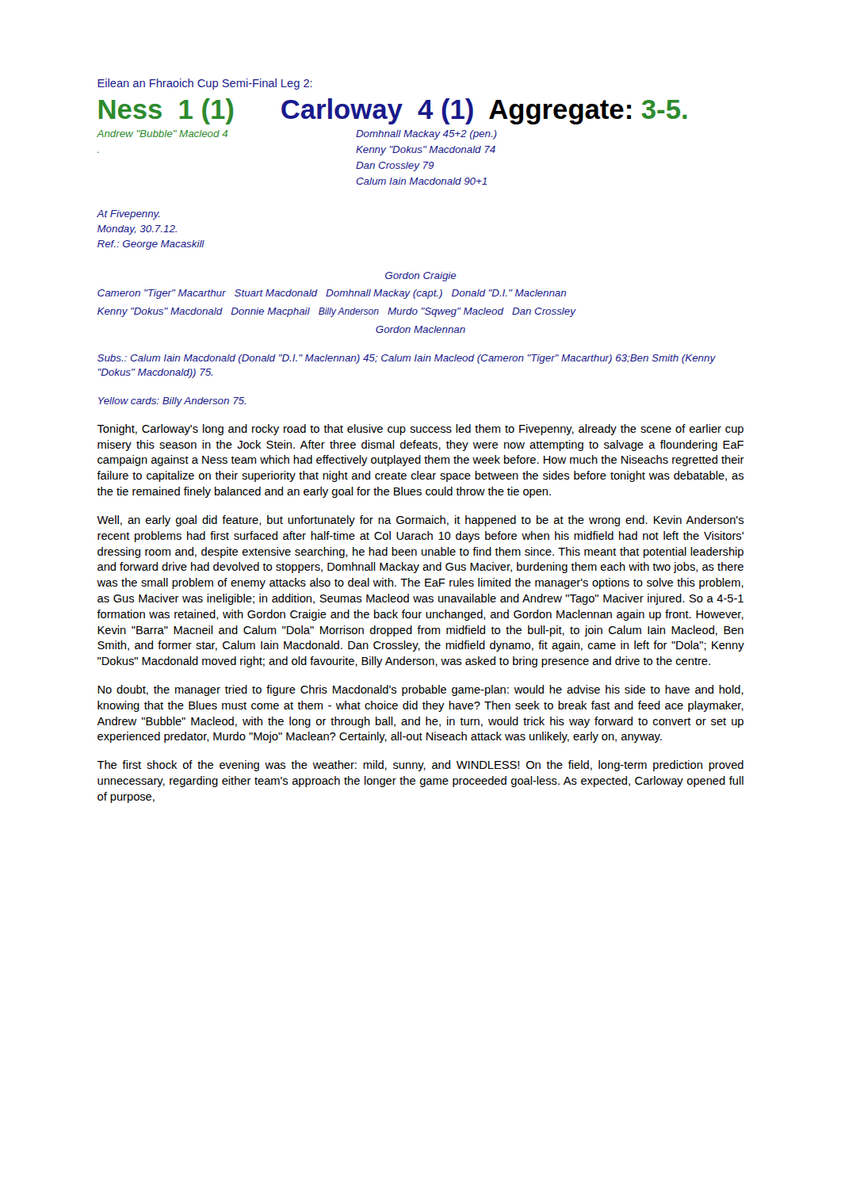Eilean an Fhraoich Cup Semi-Final Leg 2:
Ness 1 (1) Carloway 4 (1) Aggregate: 3-5.
Andrew "Bubble" Macleod 4
.
Domhnall Mackay 45+2 (pen.)
Kenny "Dokus" Macdonald 74
Dan Crossley 79
Calum Iain Macdonald 90+1
At Fivepenny.
Monday, 30.7.12.
Ref.: George Macaskill
Gordon Craigie
Cameron "Tiger" Macarthur Stuart Macdonald Domhnall Mackay (capt.) Donald "D.I." Maclennan
Kenny "Dokus" Macdonald Donnie Macphail Billy Anderson Murdo "Sqweg" Macleod Dan Crossley
Gordon Maclennan
Subs.: Calum Iain Macdonald (Donald "D.I." Maclennan) 45; Calum Iain Macleod (Cameron "Tiger" Macarthur) 63;Ben Smith (Kenny "Dokus" Macdonald)) 75.
Yellow cards: Billy Anderson 75.
Tonight, Carloway's long and rocky road to that elusive cup success led them to Fivepenny, already the scene of earlier cup misery this season in the Jock Stein. After three dismal defeats, they were now attempting to salvage a floundering EaF campaign against a Ness team which had effectively outplayed them the week before. How much the Niseachs regretted their failure to capitalize on their superiority that night and create clear space between the sides before tonight was debatable, as the tie remained finely balanced and an early goal for the Blues could throw the tie open.
Well, an early goal did feature, but unfortunately for na Gormaich, it happened to be at the wrong end. Kevin Anderson's recent problems had first surfaced after half-time at Col Uarach 10 days before when his midfield had not left the Visitors' dressing room and, despite extensive searching, he had been unable to find them since. This meant that potential leadership and forward drive had devolved to stoppers, Domhnall Mackay and Gus Maciver, burdening them each with two jobs, as there was the small problem of enemy attacks also to deal with. The EaF rules limited the manager's options to solve this problem, as Gus Maciver was ineligible; in addition, Seumas Macleod was unavailable and Andrew "Tago" Maciver injured. So a 4-5-1 formation was retained, with Gordon Craigie and the back four unchanged, and Gordon Maclennan again up front. However, Kevin "Barra" Macneil and Calum "Dola" Morrison dropped from midfield to the bull-pit, to join Calum Iain Macleod, Ben Smith, and former star, Calum Iain Macdonald. Dan Crossley, the midfield dynamo, fit again, came in left for "Dola"; Kenny "Dokus" Macdonald moved right; and old favourite, Billy Anderson, was asked to bring presence and drive to the centre.
No doubt, the manager tried to figure Chris Macdonald's probable game-plan: would he advise his side to have and hold, knowing that the Blues must come at them - what choice did they have? Then seek to break fast and feed ace playmaker, Andrew "Bubble" Macleod, with the long or through ball, and he, in turn, would trick his way forward to convert or set up experienced predator, Murdo "Mojo" Maclean? Certainly, all-out Niseach attack was unlikely, early on, anyway.
The first shock of the evening was the weather: mild, sunny, and WINDLESS! On the field, long-term prediction proved unnecessary, regarding either team's approach the longer the game proceeded goal-less. As expected, Carloway opened full of purpose,